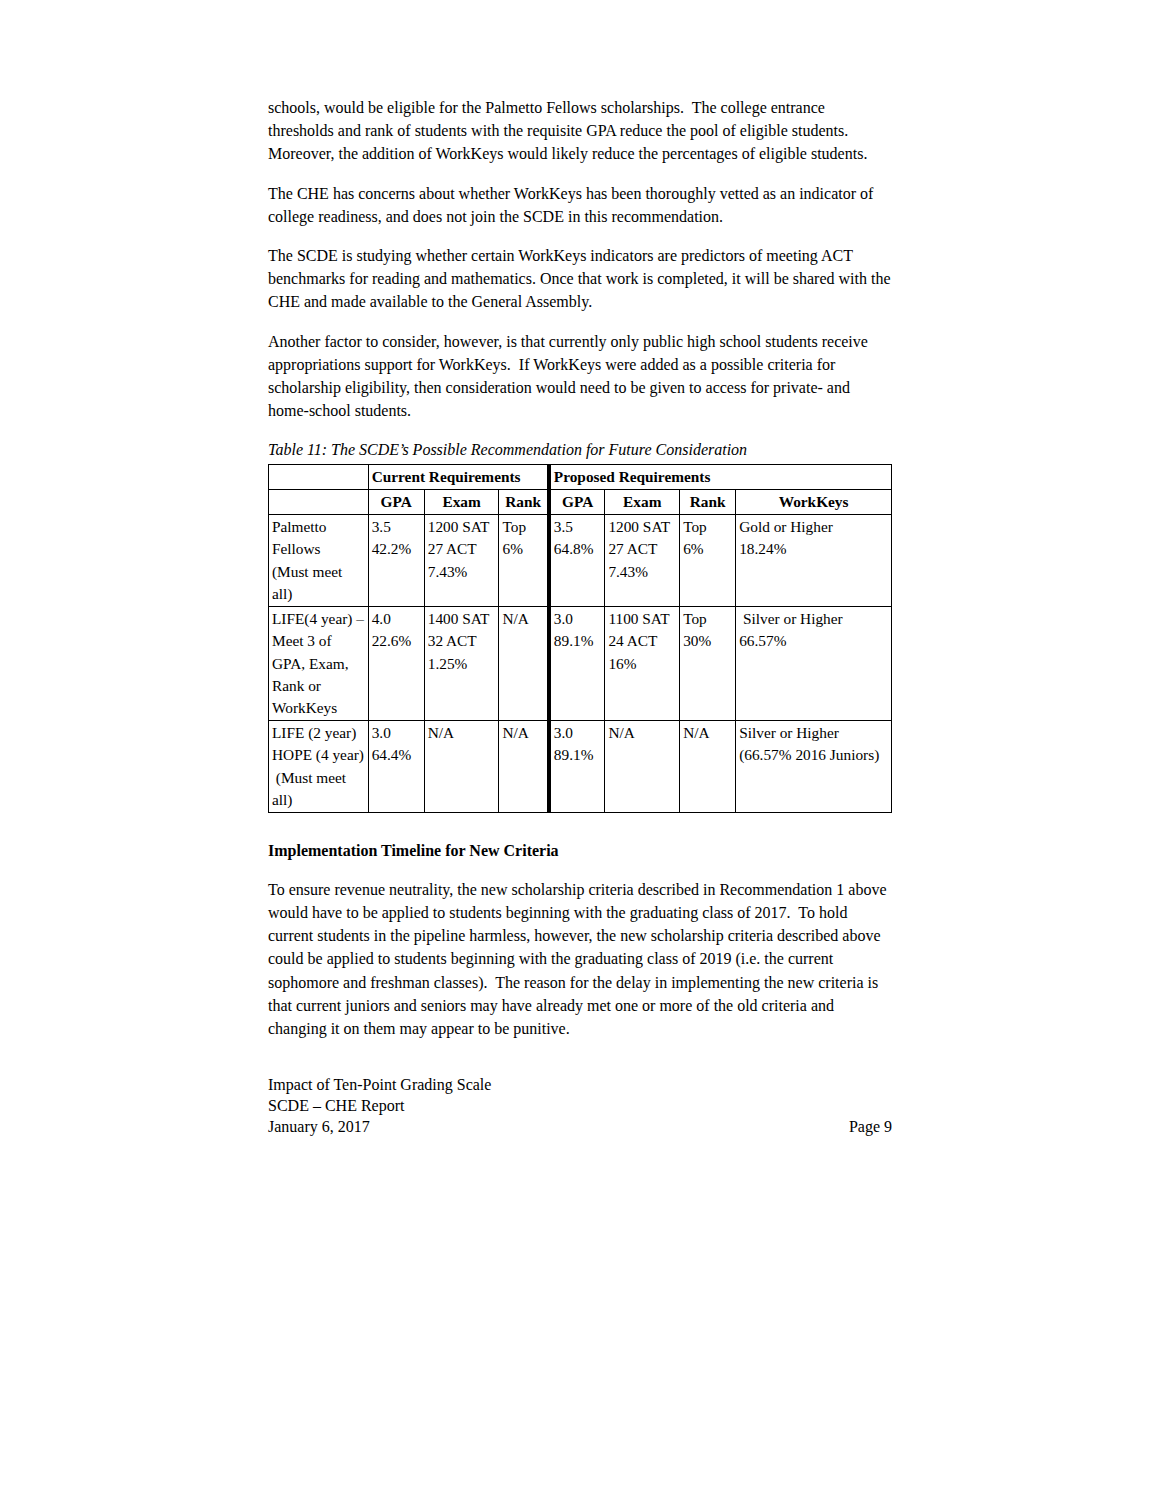schools, would be eligible for the Palmetto Fellows scholarships. The college entrance thresholds and rank of students with the requisite GPA reduce the pool of eligible students. Moreover, the addition of WorkKeys would likely reduce the percentages of eligible students.
The CHE has concerns about whether WorkKeys has been thoroughly vetted as an indicator of college readiness, and does not join the SCDE in this recommendation.
The SCDE is studying whether certain WorkKeys indicators are predictors of meeting ACT benchmarks for reading and mathematics. Once that work is completed, it will be shared with the CHE and made available to the General Assembly.
Another factor to consider, however, is that currently only public high school students receive appropriations support for WorkKeys. If WorkKeys were added as a possible criteria for scholarship eligibility, then consideration would need to be given to access for private- and home-school students.
Table 11: The SCDE’s Possible Recommendation for Future Consideration
| | Current Requirements | Proposed Requirements |
| | GPA | Exam | Rank | GPA | Exam | Rank | WorkKeys |
| Palmetto Fellows (Must meet all) | 3.5 42.2% | 1200 SAT 27 ACT 7.43% | Top 6% | 3.5 64.8% | 1200 SAT 27 ACT 7.43% | Top 6% | Gold or Higher 18.24% |
| LIFE(4 year) – Meet 3 of GPA, Exam, Rank or WorkKeys | 4.0 22.6% | 1400 SAT 32 ACT 1.25% | N/A | 3.0 89.1% | 1100 SAT 24 ACT 16% | Top 30% | Silver or Higher 66.57% |
| LIFE (2 year) HOPE (4 year) (Must meet all) | 3.0 64.4% | N/A | N/A | 3.0 89.1% | N/A | N/A | Silver or Higher (66.57% 2016 Juniors) |
Implementation Timeline for New Criteria
To ensure revenue neutrality, the new scholarship criteria described in Recommendation 1 above would have to be applied to students beginning with the graduating class of 2017. To hold current students in the pipeline harmless, however, the new scholarship criteria described above could be applied to students beginning with the graduating class of 2019 (i.e. the current sophomore and freshman classes). The reason for the delay in implementing the new criteria is that current juniors and seniors may have already met one or more of the old criteria and changing it on them may appear to be punitive.
Impact of Ten-Point Grading Scale
SCDE – CHE Report
January 6, 2017 Page 9